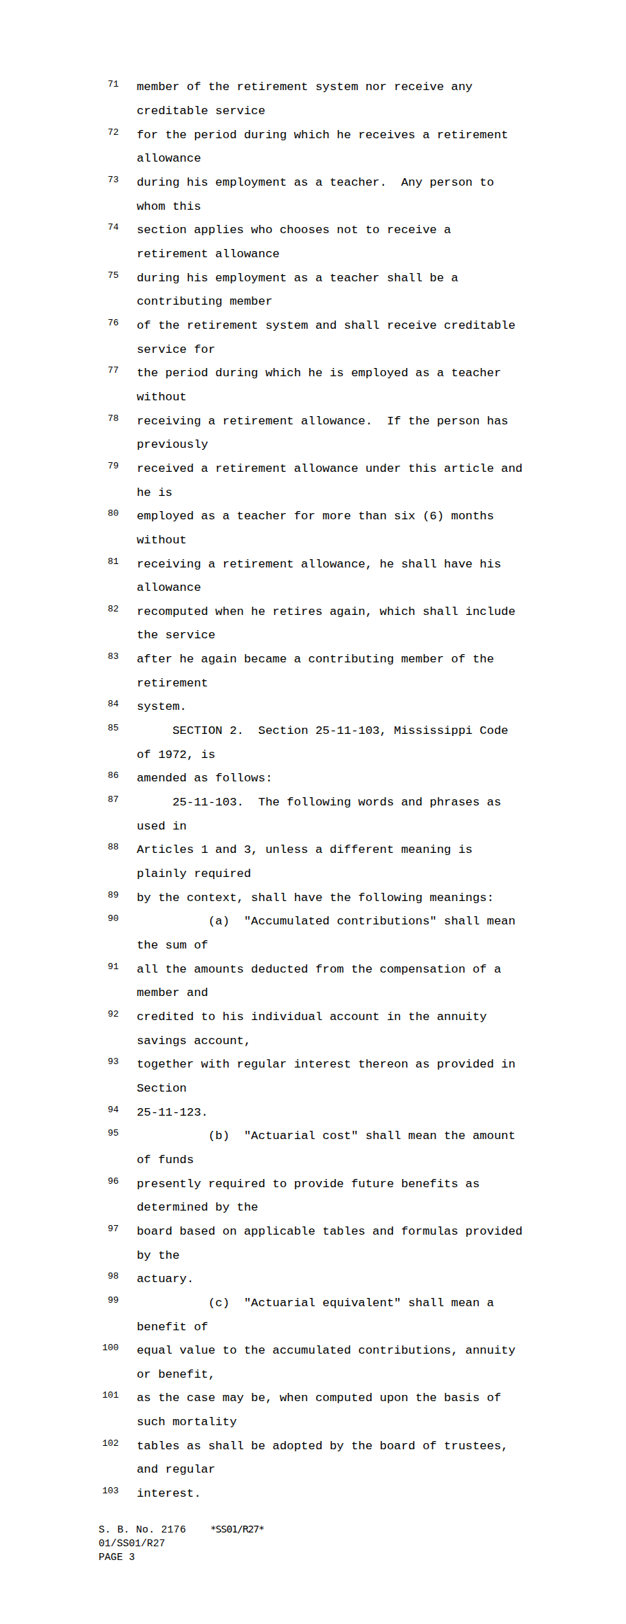71member of the retirement system nor receive any creditable service 72for the period during which he receives a retirement allowance 73during his employment as a teacher. Any person to whom this 74section applies who chooses not to receive a retirement allowance 75during his employment as a teacher shall be a contributing member 76of the retirement system and shall receive creditable service for 77the period during which he is employed as a teacher without 78receiving a retirement allowance. If the person has previously 79received a retirement allowance under this article and he is 80employed as a teacher for more than six (6) months without 81receiving a retirement allowance, he shall have his allowance 82recomputed when he retires again, which shall include the service 83after he again became a contributing member of the retirement 84system. 85 SECTION 2. Section 25-11-103, Mississippi Code of 1972, is 86amended as follows: 87 25-11-103. The following words and phrases as used in 88 Articles 1 and 3, unless a different meaning is plainly required 89by the context, shall have the following meanings: 90 (a) "Accumulated contributions" shall mean the sum of 91all the amounts deducted from the compensation of a member and 92credited to his individual account in the annuity savings account, 93together with regular interest thereon as provided in Section 9425-11-123. 95 (b) "Actuarial cost" shall mean the amount of funds 96presently required to provide future benefits as determined by the 97board based on applicable tables and formulas provided by the 98actuary. 99 (c) "Actuarial equivalent" shall mean a benefit of 100equal value to the accumulated contributions, annuity or benefit, 101as the case may be, when computed upon the basis of such mortality 102tables as shall be adopted by the board of trustees, and regular 103interest.
S. B. No. 2176 *SS01/R27*
01/SS01/R27
PAGE 3